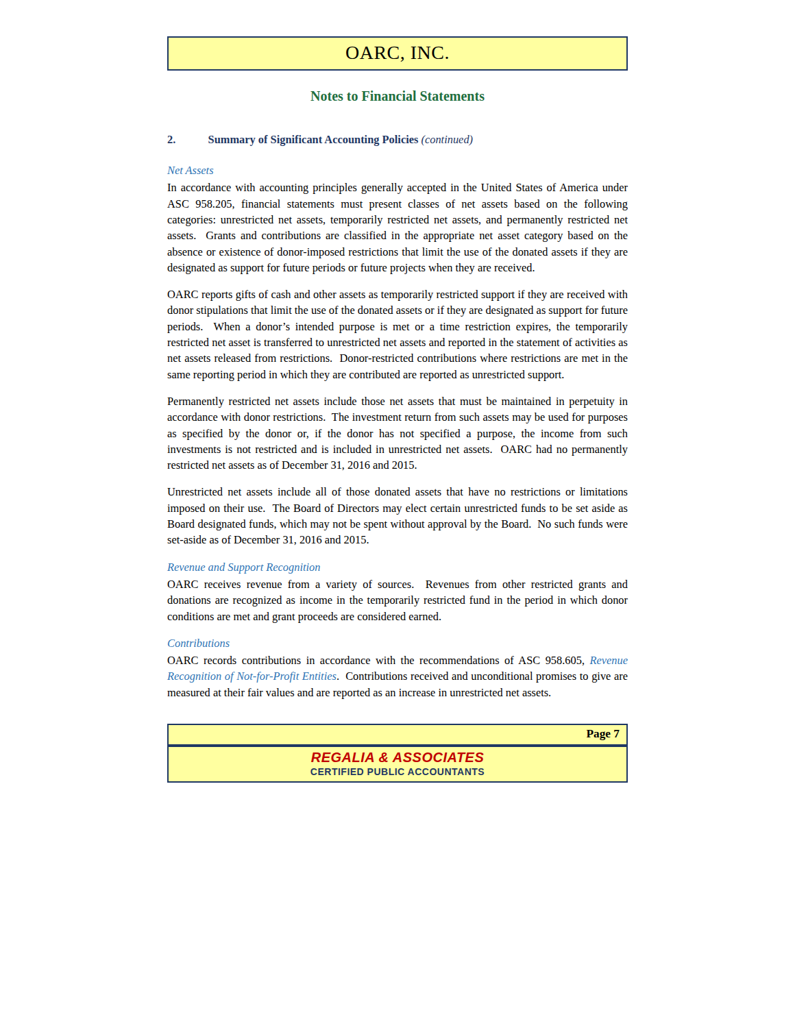OARC, INC.
Notes to Financial Statements
2. Summary of Significant Accounting Policies (continued)
Net Assets
In accordance with accounting principles generally accepted in the United States of America under ASC 958.205, financial statements must present classes of net assets based on the following categories: unrestricted net assets, temporarily restricted net assets, and permanently restricted net assets. Grants and contributions are classified in the appropriate net asset category based on the absence or existence of donor-imposed restrictions that limit the use of the donated assets if they are designated as support for future periods or future projects when they are received.
OARC reports gifts of cash and other assets as temporarily restricted support if they are received with donor stipulations that limit the use of the donated assets or if they are designated as support for future periods. When a donor’s intended purpose is met or a time restriction expires, the temporarily restricted net asset is transferred to unrestricted net assets and reported in the statement of activities as net assets released from restrictions. Donor-restricted contributions where restrictions are met in the same reporting period in which they are contributed are reported as unrestricted support.
Permanently restricted net assets include those net assets that must be maintained in perpetuity in accordance with donor restrictions. The investment return from such assets may be used for purposes as specified by the donor or, if the donor has not specified a purpose, the income from such investments is not restricted and is included in unrestricted net assets. OARC had no permanently restricted net assets as of December 31, 2016 and 2015.
Unrestricted net assets include all of those donated assets that have no restrictions or limitations imposed on their use. The Board of Directors may elect certain unrestricted funds to be set aside as Board designated funds, which may not be spent without approval by the Board. No such funds were set-aside as of December 31, 2016 and 2015.
Revenue and Support Recognition
OARC receives revenue from a variety of sources. Revenues from other restricted grants and donations are recognized as income in the temporarily restricted fund in the period in which donor conditions are met and grant proceeds are considered earned.
Contributions
OARC records contributions in accordance with the recommendations of ASC 958.605, Revenue Recognition of Not-for-Profit Entities. Contributions received and unconditional promises to give are measured at their fair values and are reported as an increase in unrestricted net assets.
Page 7
REGALIA & ASSOCIATES
CERTIFIED PUBLIC ACCOUNTANTS